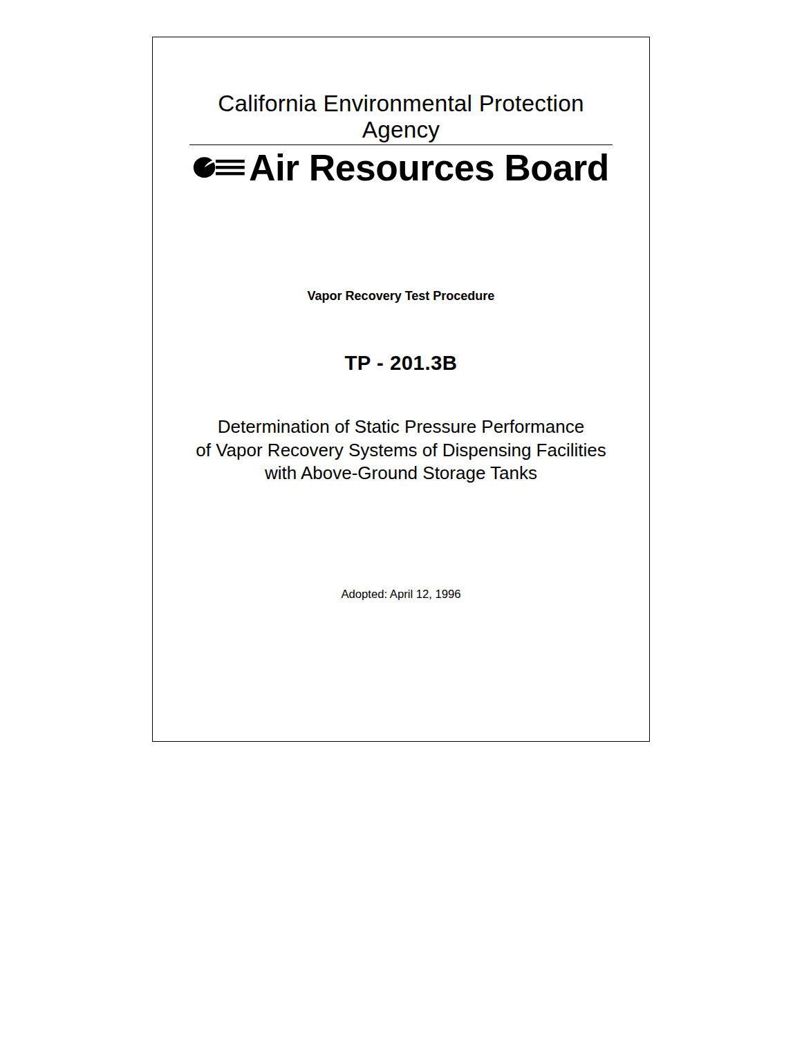California Environmental Protection Agency
Air Resources Board
Vapor Recovery Test Procedure
TP - 201.3B
Determination of Static Pressure Performance
of Vapor Recovery Systems of Dispensing Facilities
with Above-Ground Storage Tanks
Adopted: April 12, 1996